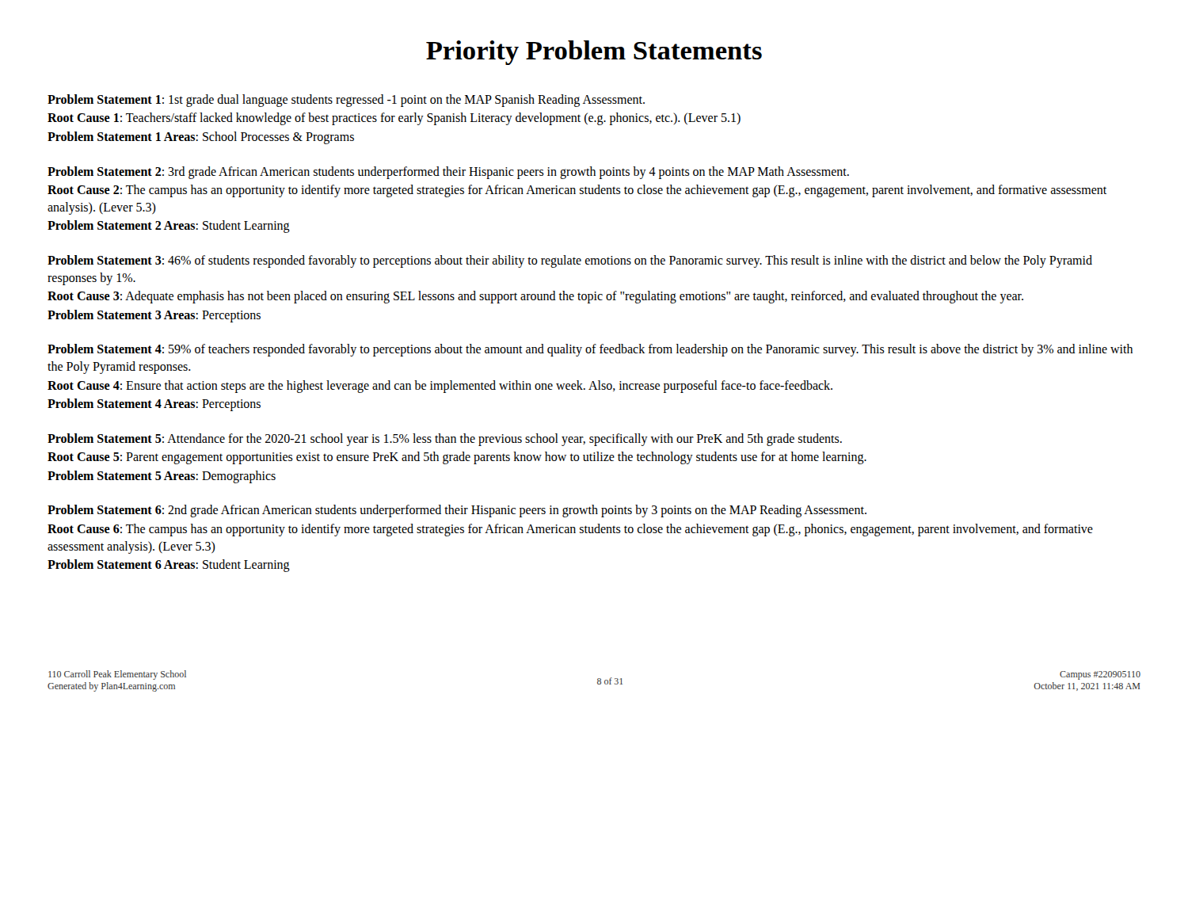Priority Problem Statements
Problem Statement 1: 1st grade dual language students regressed -1 point on the MAP Spanish Reading Assessment.
Root Cause 1: Teachers/staff lacked knowledge of best practices for early Spanish Literacy development (e.g. phonics, etc.). (Lever 5.1)
Problem Statement 1 Areas: School Processes & Programs
Problem Statement 2: 3rd grade African American students underperformed their Hispanic peers in growth points by 4 points on the MAP Math Assessment.
Root Cause 2: The campus has an opportunity to identify more targeted strategies for African American students to close the achievement gap (E.g., engagement, parent involvement, and formative assessment analysis). (Lever 5.3)
Problem Statement 2 Areas: Student Learning
Problem Statement 3: 46% of students responded favorably to perceptions about their ability to regulate emotions on the Panoramic survey. This result is inline with the district and below the Poly Pyramid responses by 1%.
Root Cause 3: Adequate emphasis has not been placed on ensuring SEL lessons and support around the topic of "regulating emotions" are taught, reinforced, and evaluated throughout the year.
Problem Statement 3 Areas: Perceptions
Problem Statement 4: 59% of teachers responded favorably to perceptions about the amount and quality of feedback from leadership on the Panoramic survey. This result is above the district by 3% and inline with the Poly Pyramid responses.
Root Cause 4: Ensure that action steps are the highest leverage and can be implemented within one week. Also, increase purposeful face-to face-feedback.
Problem Statement 4 Areas: Perceptions
Problem Statement 5: Attendance for the 2020-21 school year is 1.5% less than the previous school year, specifically with our PreK and 5th grade students.
Root Cause 5: Parent engagement opportunities exist to ensure PreK and 5th grade parents know how to utilize the technology students use for at home learning.
Problem Statement 5 Areas: Demographics
Problem Statement 6: 2nd grade African American students underperformed their Hispanic peers in growth points by 3 points on the MAP Reading Assessment.
Root Cause 6: The campus has an opportunity to identify more targeted strategies for African American students to close the achievement gap (E.g., phonics, engagement, parent involvement, and formative assessment analysis). (Lever 5.3)
Problem Statement 6 Areas: Student Learning
110 Carroll Peak Elementary School
Generated by Plan4Learning.com
8 of 31
Campus #220905110
October 11, 2021 11:48 AM